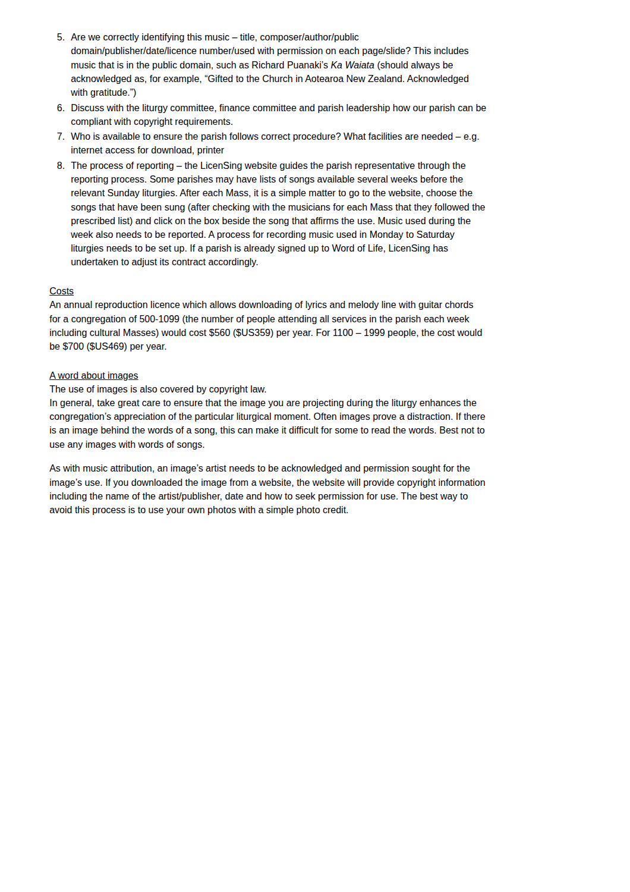Are we correctly identifying this music – title, composer/author/public domain/publisher/date/licence number/used with permission on each page/slide? This includes music that is in the public domain, such as Richard Puanaki’s Ka Waiata (should always be acknowledged as, for example, “Gifted to the Church in Aotearoa New Zealand. Acknowledged with gratitude.”)
Discuss with the liturgy committee, finance committee and parish leadership how our parish can be compliant with copyright requirements.
Who is available to ensure the parish follows correct procedure? What facilities are needed – e.g. internet access for download, printer
The process of reporting – the LicenSing website guides the parish representative through the reporting process. Some parishes may have lists of songs available several weeks before the relevant Sunday liturgies. After each Mass, it is a simple matter to go to the website, choose the songs that have been sung (after checking with the musicians for each Mass that they followed the prescribed list) and click on the box beside the song that affirms the use. Music used during the week also needs to be reported. A process for recording music used in Monday to Saturday liturgies needs to be set up. If a parish is already signed up to Word of Life, LicenSing has undertaken to adjust its contract accordingly.
Costs
An annual reproduction licence which allows downloading of lyrics and melody line with guitar chords for a congregation of 500-1099 (the number of people attending all services in the parish each week including cultural Masses) would cost $560 ($US359) per year. For 1100 – 1999 people, the cost would be $700 ($US469) per year.
A word about images
The use of images is also covered by copyright law.
In general, take great care to ensure that the image you are projecting during the liturgy enhances the congregation’s appreciation of the particular liturgical moment. Often images prove a distraction. If there is an image behind the words of a song, this can make it difficult for some to read the words. Best not to use any images with words of songs.
As with music attribution, an image’s artist needs to be acknowledged and permission sought for the image’s use. If you downloaded the image from a website, the website will provide copyright information including the name of the artist/publisher, date and how to seek permission for use. The best way to avoid this process is to use your own photos with a simple photo credit.